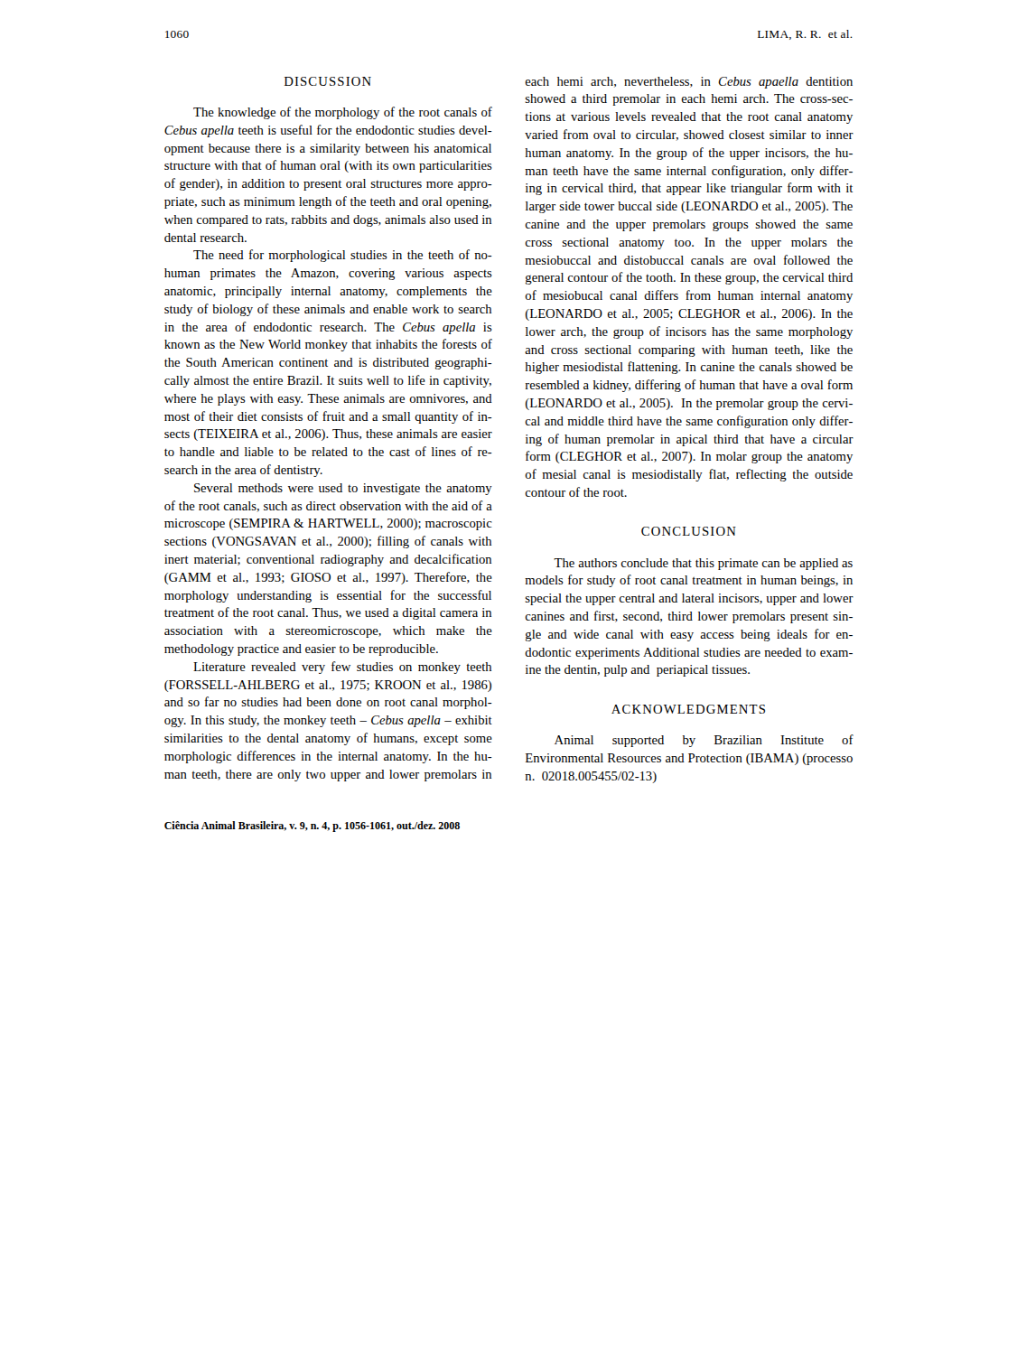1060 LIMA, R. R. et al.
DISCUSSION
The knowledge of the morphology of the root canals of Cebus apella teeth is useful for the endodontic studies development because there is a similarity between his anatomical structure with that of human oral (with its own particularities of gender), in addition to present oral structures more appropriate, such as minimum length of the teeth and oral opening, when compared to rats, rabbits and dogs, animals also used in dental research.
The need for morphological studies in the teeth of no-human primates the Amazon, covering various aspects anatomic, principally internal anatomy, complements the study of biology of these animals and enable work to search in the area of endodontic research. The Cebus apella is known as the New World monkey that inhabits the forests of the South American continent and is distributed geographically almost the entire Brazil. It suits well to life in captivity, where he plays with easy. These animals are omnivores, and most of their diet consists of fruit and a small quantity of insects (TEIXEIRA et al., 2006). Thus, these animals are easier to handle and liable to be related to the cast of lines of research in the area of dentistry.
Several methods were used to investigate the anatomy of the root canals, such as direct observation with the aid of a microscope (SEMPIRA & HARTWELL, 2000); macroscopic sections (VONGSAVAN et al., 2000); filling of canals with inert material; conventional radiography and decalcification (GAMM et al., 1993; GIOSO et al., 1997). Therefore, the morphology understanding is essential for the successful treatment of the root canal. Thus, we used a digital camera in association with a stereomicroscope, which make the methodology practice and easier to be reproducible.
Literature revealed very few studies on monkey teeth (FORSSELL-AHLBERG et al., 1975; KROON et al., 1986) and so far no studies had been done on root canal morphology. In this study, the monkey teeth – Cebus apella – exhibit similarities to the dental anatomy of humans, except some morphologic differences in the internal anatomy. In the human teeth, there are only two upper and lower premolars in each hemi arch, nevertheless, in Cebus apaella dentition showed a third premolar in each hemi arch. The cross-sections at various levels revealed that the root canal anatomy varied from oval to circular, showed closest similar to inner human anatomy. In the group of the upper incisors, the human teeth have the same internal configuration, only differing in cervical third, that appear like triangular form with it larger side tower buccal side (LEONARDO et al., 2005). The canine and the upper premolars groups showed the same cross sectional anatomy too. In the upper molars the mesiobuccal and distobuccal canals are oval followed the general contour of the tooth. In these group, the cervical third of mesiobucal canal differs from human internal anatomy (LEONARDO et al., 2005; CLEGHOR et al., 2006). In the lower arch, the group of incisors has the same morphology and cross sectional comparing with human teeth, like the higher mesiodistal flattening. In canine the canals showed be resembled a kidney, differing of human that have a oval form (LEONARDO et al., 2005). In the premolar group the cervical and middle third have the same configuration only differing of human premolar in apical third that have a circular form (CLEGHOR et al., 2007). In molar group the anatomy of mesial canal is mesiodistally flat, reflecting the outside contour of the root.
CONCLUSION
The authors conclude that this primate can be applied as models for study of root canal treatment in human beings, in special the upper central and lateral incisors, upper and lower canines and first, second, third lower premolars present single and wide canal with easy access being ideals for endodontic experiments Additional studies are needed to examine the dentin, pulp and periapical tissues.
ACKNOWLEDGMENTS
Animal supported by Brazilian Institute of Environmental Resources and Protection (IBAMA) (processo n. 02018.005455/02-13)
Ciência Animal Brasileira, v. 9, n. 4, p. 1056-1061, out./dez. 2008